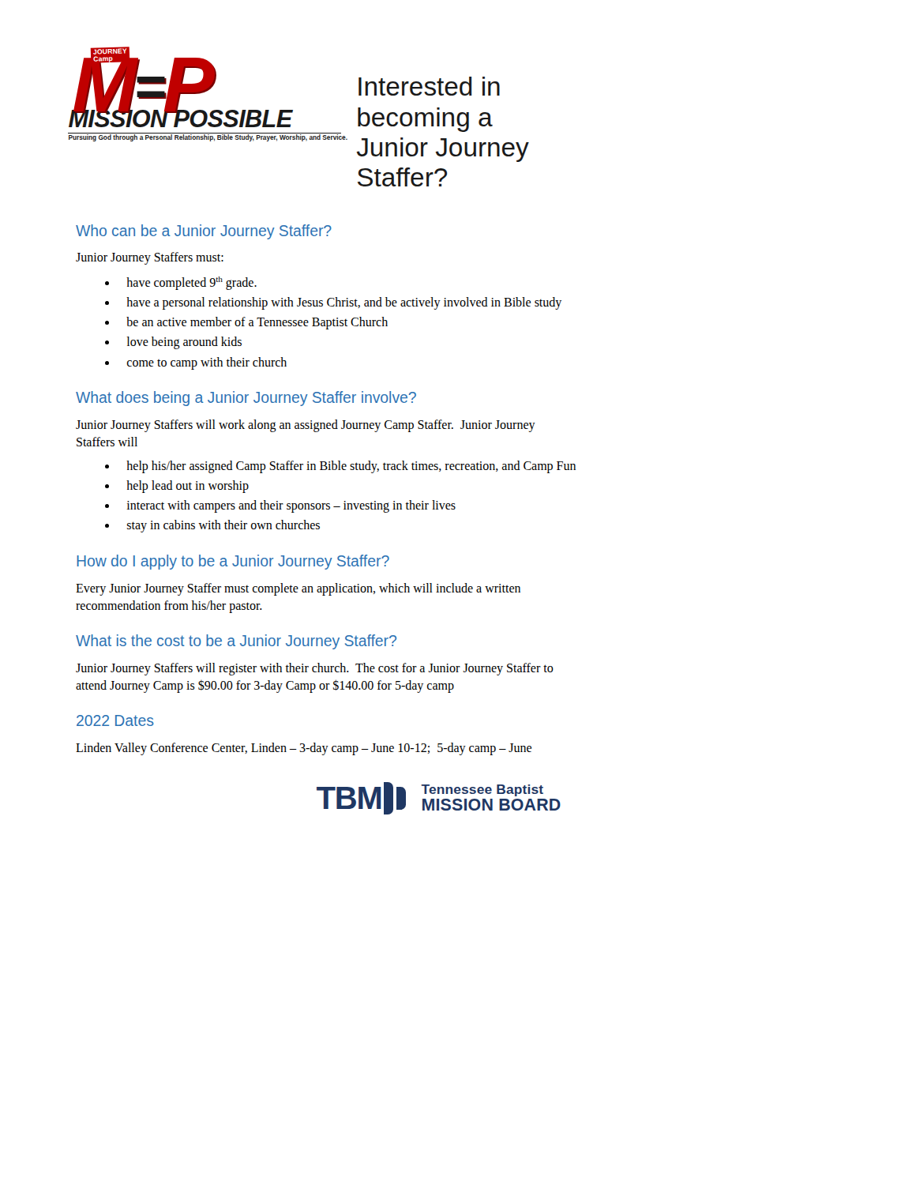JOURNEY
Camp
M=P
MISSION POSSIBLE
Pursuing God through a Personal Relationship, Bible Study, Prayer, Worship, and Service.
Interested in becoming a
Junior Journey Staffer?
Who can be a Junior Journey Staffer?
Junior Journey Staffers must:
have completed 9th grade.
have a personal relationship with Jesus Christ, and be actively involved in Bible study
be an active member of a Tennessee Baptist Church
love being around kids
come to camp with their church
What does being a Junior Journey Staffer involve?
Junior Journey Staffers will work along an assigned Journey Camp Staffer. Junior Journey Staffers will
help his/her assigned Camp Staffer in Bible study, track times, recreation, and Camp Fun
help lead out in worship
interact with campers and their sponsors – investing in their lives
stay in cabins with their own churches
How do I apply to be a Junior Journey Staffer?
Every Junior Journey Staffer must complete an application, which will include a written recommendation from his/her pastor.
What is the cost to be a Junior Journey Staffer?
Junior Journey Staffers will register with their church. The cost for a Junior Journey Staffer to attend Journey Camp is $90.00 for 3-day Camp or $140.00 for 5-day camp
2022 Dates
Linden Valley Conference Center, Linden – 3-day camp – June 10-12; 5-day camp – June
TBM
Tennessee Baptist
MISSION BOARD